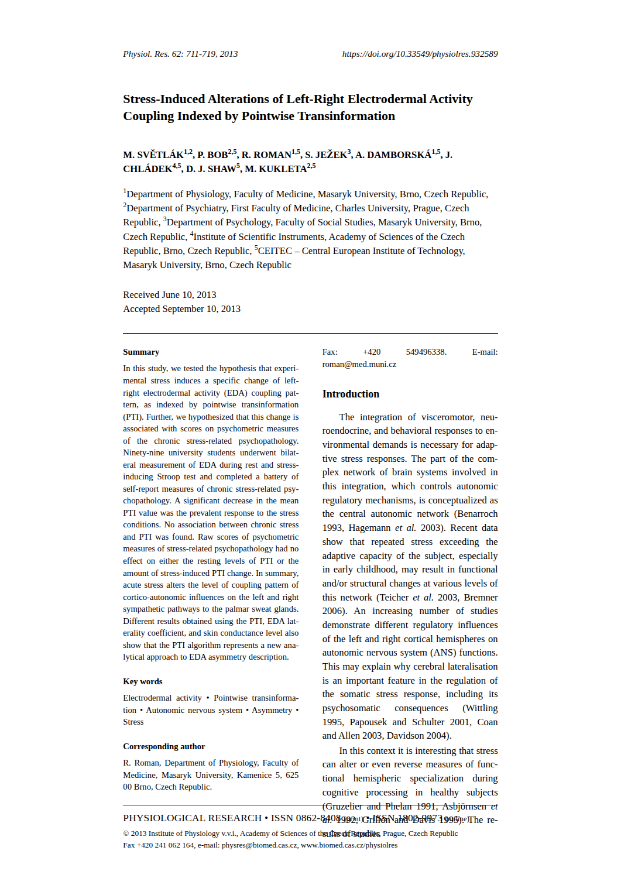Physiol. Res. 62: 711-719, 2013 https://doi.org/10.33549/physiolres.932589
Stress-Induced Alterations of Left-Right Electrodermal Activity Coupling Indexed by Pointwise Transinformation
M. SVĚTLÁK1,2, P. BOB2,5, R. ROMAN1,5, S. JEŽEK3, A. DAMBORSKÁ1,5, J. CHLÁDEK4,5, D. J. SHAW5, M. KUKLETA2,5
1Department of Physiology, Faculty of Medicine, Masaryk University, Brno, Czech Republic, 2Department of Psychiatry, First Faculty of Medicine, Charles University, Prague, Czech Republic, 3Department of Psychology, Faculty of Social Studies, Masaryk University, Brno, Czech Republic, 4Institute of Scientific Instruments, Academy of Sciences of the Czech Republic, Brno, Czech Republic, 5CEITEC – Central European Institute of Technology, Masaryk University, Brno, Czech Republic
Received June 10, 2013
Accepted September 10, 2013
Summary
In this study, we tested the hypothesis that experimental stress induces a specific change of left-right electrodermal activity (EDA) coupling pattern, as indexed by pointwise transinformation (PTI). Further, we hypothesized that this change is associated with scores on psychometric measures of the chronic stress-related psychopathology. Ninety-nine university students underwent bilateral measurement of EDA during rest and stress-inducing Stroop test and completed a battery of self-report measures of chronic stress-related psychopathology. A significant decrease in the mean PTI value was the prevalent response to the stress conditions. No association between chronic stress and PTI was found. Raw scores of psychometric measures of stress-related psychopathology had no effect on either the resting levels of PTI or the amount of stress-induced PTI change. In summary, acute stress alters the level of coupling pattern of cortico-autonomic influences on the left and right sympathetic pathways to the palmar sweat glands. Different results obtained using the PTI, EDA laterality coefficient, and skin conductance level also show that the PTI algorithm represents a new analytical approach to EDA asymmetry description.
Key words
Electrodermal activity • Pointwise transinformation • Autonomic nervous system • Asymmetry • Stress
Corresponding author
R. Roman, Department of Physiology, Faculty of Medicine, Masaryk University, Kamenice 5, 625 00 Brno, Czech Republic.
Fax: +420 549496338. E-mail: roman@med.muni.cz
Introduction
The integration of visceromotor, neuroendocrine, and behavioral responses to environmental demands is necessary for adaptive stress responses. The part of the complex network of brain systems involved in this integration, which controls autonomic regulatory mechanisms, is conceptualized as the central autonomic network (Benarroch 1993, Hagemann et al. 2003). Recent data show that repeated stress exceeding the adaptive capacity of the subject, especially in early childhood, may result in functional and/or structural changes at various levels of this network (Teicher et al. 2003, Bremner 2006). An increasing number of studies demonstrate different regulatory influences of the left and right cortical hemispheres on autonomic nervous system (ANS) functions. This may explain why cerebral lateralisation is an important feature in the regulation of the somatic stress response, including its psychosomatic consequences (Wittling 1995, Papousek and Schulter 2001, Coan and Allen 2003, Davidson 2004).
In this context it is interesting that stress can alter or even reverse measures of functional hemispheric specialization during cognitive processing in healthy subjects (Gruzelier and Phelan 1991, Asbjörnsen et al. 1992, Grillon and Davis 1995). The results of studies
PHYSIOLOGICAL RESEARCH • ISSN 0862-8408 (print) • ISSN 1802-9973 (online)
© 2013 Institute of Physiology v.v.i., Academy of Sciences of the Czech Republic, Prague, Czech Republic
Fax +420 241 062 164, e-mail: physres@biomed.cas.cz, www.biomed.cas.cz/physiolres